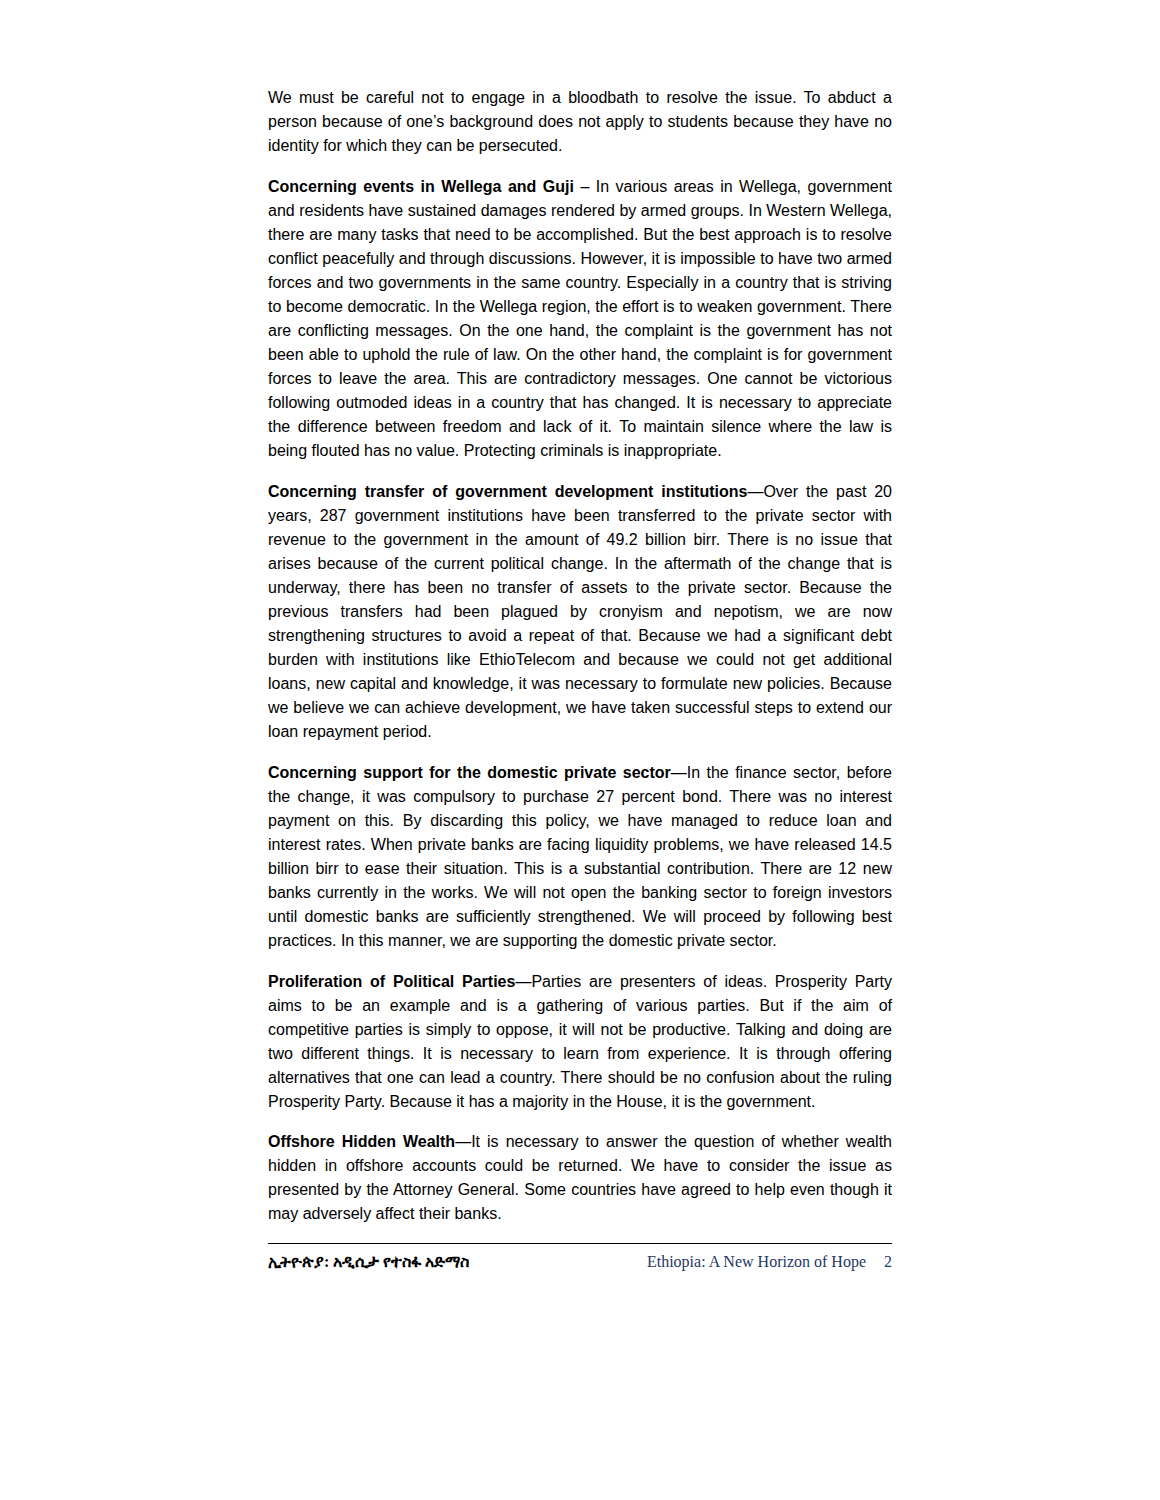We must be careful not to engage in a bloodbath to resolve the issue. To abduct a person because of one’s background does not apply to students because they have no identity for which they can be persecuted.
Concerning events in Wellega and Guji – In various areas in Wellega, government and residents have sustained damages rendered by armed groups. In Western Wellega, there are many tasks that need to be accomplished. But the best approach is to resolve conflict peacefully and through discussions. However, it is impossible to have two armed forces and two governments in the same country. Especially in a country that is striving to become democratic. In the Wellega region, the effort is to weaken government. There are conflicting messages. On the one hand, the complaint is the government has not been able to uphold the rule of law. On the other hand, the complaint is for government forces to leave the area. This are contradictory messages. One cannot be victorious following outmoded ideas in a country that has changed. It is necessary to appreciate the difference between freedom and lack of it. To maintain silence where the law is being flouted has no value. Protecting criminals is inappropriate.
Concerning transfer of government development institutions—Over the past 20 years, 287 government institutions have been transferred to the private sector with revenue to the government in the amount of 49.2 billion birr. There is no issue that arises because of the current political change. In the aftermath of the change that is underway, there has been no transfer of assets to the private sector. Because the previous transfers had been plagued by cronyism and nepotism, we are now strengthening structures to avoid a repeat of that. Because we had a significant debt burden with institutions like EthioTelecom and because we could not get additional loans, new capital and knowledge, it was necessary to formulate new policies. Because we believe we can achieve development, we have taken successful steps to extend our loan repayment period.
Concerning support for the domestic private sector—In the finance sector, before the change, it was compulsory to purchase 27 percent bond. There was no interest payment on this. By discarding this policy, we have managed to reduce loan and interest rates. When private banks are facing liquidity problems, we have released 14.5 billion birr to ease their situation. This is a substantial contribution. There are 12 new banks currently in the works. We will not open the banking sector to foreign investors until domestic banks are sufficiently strengthened. We will proceed by following best practices. In this manner, we are supporting the domestic private sector.
Proliferation of Political Parties—Parties are presenters of ideas. Prosperity Party aims to be an example and is a gathering of various parties. But if the aim of competitive parties is simply to oppose, it will not be productive. Talking and doing are two different things. It is necessary to learn from experience. It is through offering alternatives that one can lead a country. There should be no confusion about the ruling Prosperity Party. Because it has a majority in the House, it is the government.
Offshore Hidden Wealth—It is necessary to answer the question of whether wealth hidden in offshore accounts could be returned. We have to consider the issue as presented by the Attorney General. Some countries have agreed to help even though it may adversely affect their banks.
ኢትዮጵያ: አዲሲታ የተስፋ አድማስ Ethiopia: A New Horizon of Hope 2